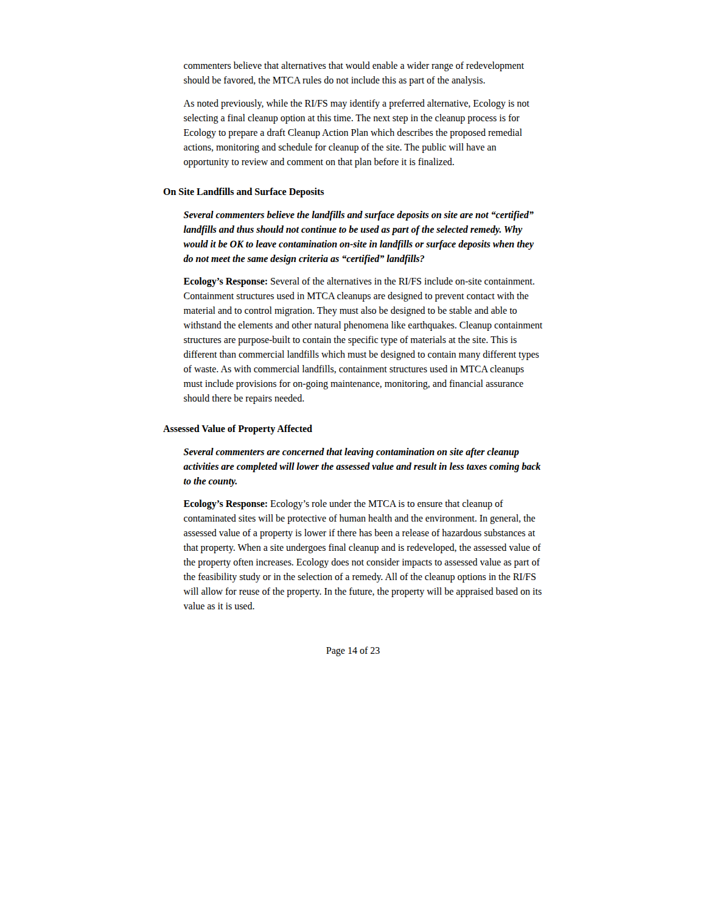commenters believe that alternatives that would enable a wider range of redevelopment should be favored, the MTCA rules do not include this as part of the analysis.
As noted previously, while the RI/FS may identify a preferred alternative, Ecology is not selecting a final cleanup option at this time. The next step in the cleanup process is for Ecology to prepare a draft Cleanup Action Plan which describes the proposed remedial actions, monitoring and schedule for cleanup of the site. The public will have an opportunity to review and comment on that plan before it is finalized.
On Site Landfills and Surface Deposits
Several commenters believe the landfills and surface deposits on site are not “certified” landfills and thus should not continue to be used as part of the selected remedy. Why would it be OK to leave contamination on-site in landfills or surface deposits when they do not meet the same design criteria as “certified” landfills?
Ecology’s Response: Several of the alternatives in the RI/FS include on-site containment. Containment structures used in MTCA cleanups are designed to prevent contact with the material and to control migration. They must also be designed to be stable and able to withstand the elements and other natural phenomena like earthquakes. Cleanup containment structures are purpose-built to contain the specific type of materials at the site. This is different than commercial landfills which must be designed to contain many different types of waste. As with commercial landfills, containment structures used in MTCA cleanups must include provisions for on-going maintenance, monitoring, and financial assurance should there be repairs needed.
Assessed Value of Property Affected
Several commenters are concerned that leaving contamination on site after cleanup activities are completed will lower the assessed value and result in less taxes coming back to the county.
Ecology’s Response: Ecology’s role under the MTCA is to ensure that cleanup of contaminated sites will be protective of human health and the environment. In general, the assessed value of a property is lower if there has been a release of hazardous substances at that property. When a site undergoes final cleanup and is redeveloped, the assessed value of the property often increases. Ecology does not consider impacts to assessed value as part of the feasibility study or in the selection of a remedy. All of the cleanup options in the RI/FS will allow for reuse of the property. In the future, the property will be appraised based on its value as it is used.
Page 14 of 23